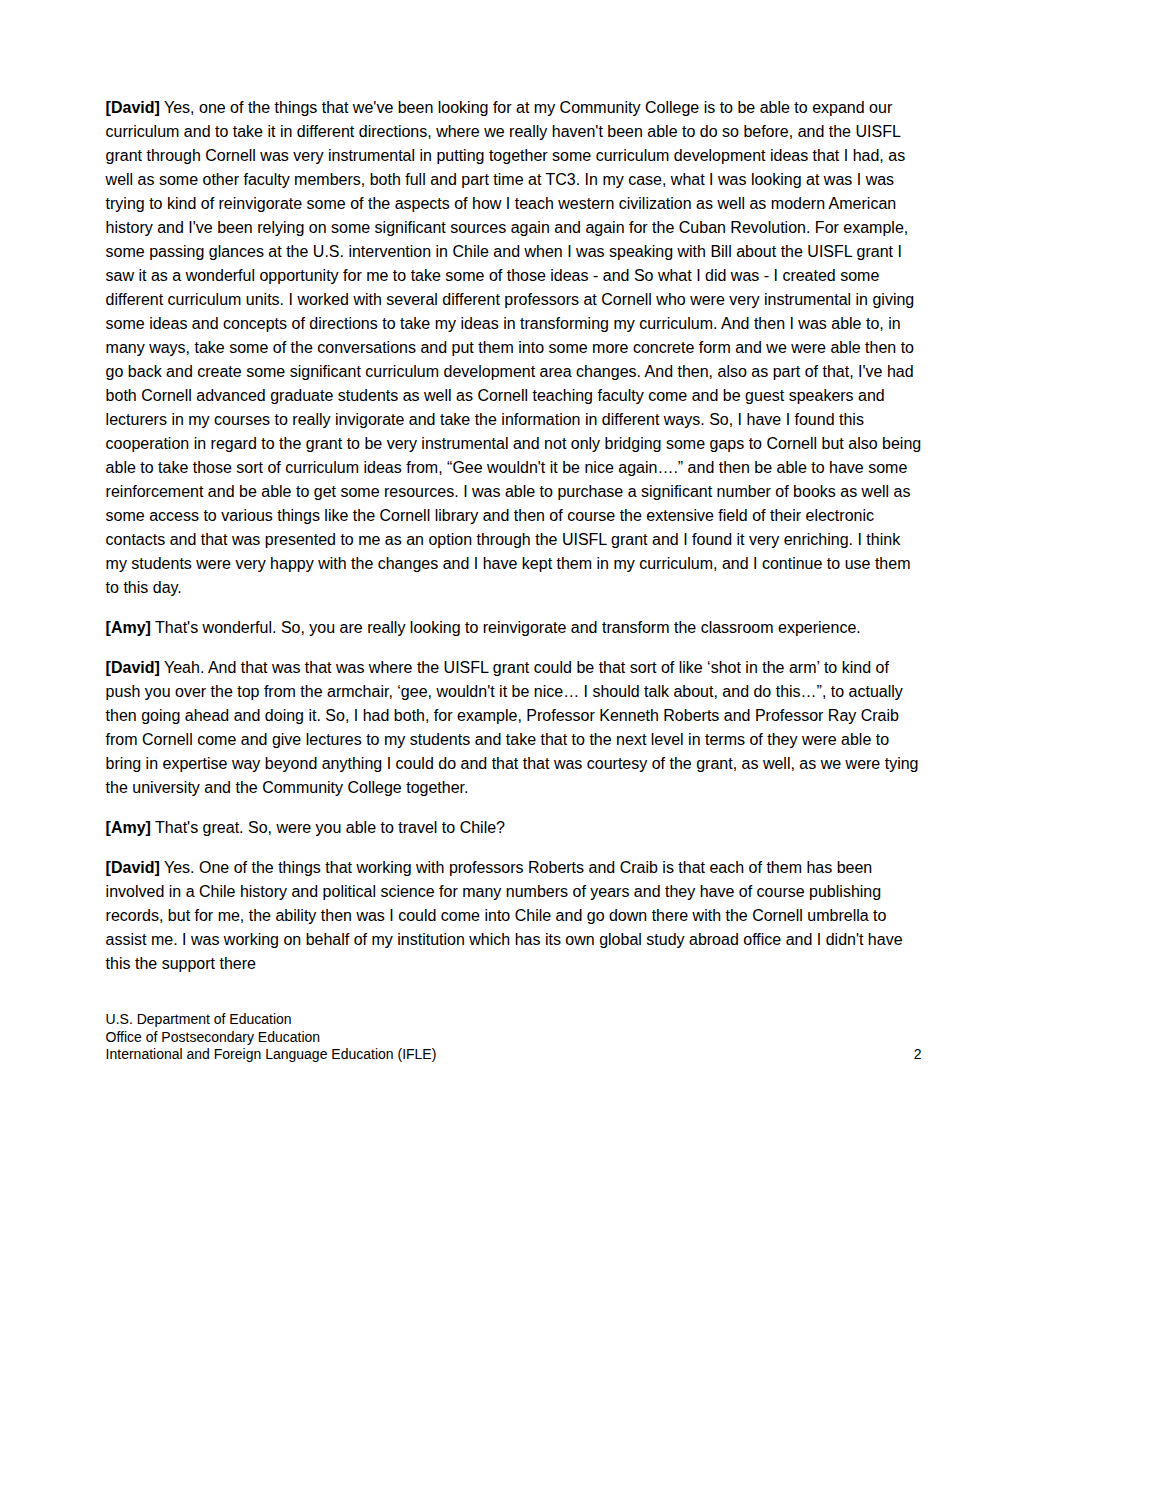[David] Yes, one of the things that we've been looking for at my Community College is to be able to expand our curriculum and to take it in different directions, where we really haven't been able to do so before, and the UISFL grant through Cornell was very instrumental in putting together some curriculum development ideas that I had, as well as some other faculty members, both full and part time at TC3. In my case, what I was looking at was I was trying to kind of reinvigorate some of the aspects of how I teach western civilization as well as modern American history and I've been relying on some significant sources again and again for the Cuban Revolution. For example, some passing glances at the U.S. intervention in Chile and when I was speaking with Bill about the UISFL grant I saw it as a wonderful opportunity for me to take some of those ideas - and So what I did was - I created some different curriculum units. I worked with several different professors at Cornell who were very instrumental in giving some ideas and concepts of directions to take my ideas in transforming my curriculum. And then I was able to, in many ways, take some of the conversations and put them into some more concrete form and we were able then to go back and create some significant curriculum development area changes. And then, also as part of that, I've had both Cornell advanced graduate students as well as Cornell teaching faculty come and be guest speakers and lecturers in my courses to really invigorate and take the information in different ways. So, I have I found this cooperation in regard to the grant to be very instrumental and not only bridging some gaps to Cornell but also being able to take those sort of curriculum ideas from, “Gee wouldn't it be nice again….” and then be able to have some reinforcement and be able to get some resources. I was able to purchase a significant number of books as well as some access to various things like the Cornell library and then of course the extensive field of their electronic contacts and that was presented to me as an option through the UISFL grant and I found it very enriching. I think my students were very happy with the changes and I have kept them in my curriculum, and I continue to use them to this day.
[Amy] That's wonderful. So, you are really looking to reinvigorate and transform the classroom experience.
[David] Yeah. And that was that was where the UISFL grant could be that sort of like ‘shot in the arm’ to kind of push you over the top from the armchair, ‘gee, wouldn't it be nice… I should talk about, and do this…”, to actually then going ahead and doing it. So, I had both, for example, Professor Kenneth Roberts and Professor Ray Craib from Cornell come and give lectures to my students and take that to the next level in terms of they were able to bring in expertise way beyond anything I could do and that that was courtesy of the grant, as well, as we were tying the university and the Community College together.
[Amy] That's great. So, were you able to travel to Chile?
[David] Yes. One of the things that working with professors Roberts and Craib is that each of them has been involved in a Chile history and political science for many numbers of years and they have of course publishing records, but for me, the ability then was I could come into Chile and go down there with the Cornell umbrella to assist me. I was working on behalf of my institution which has its own global study abroad office and I didn't have this the support there
U.S. Department of Education Office of Postsecondary Education International and Foreign Language Education (IFLE)2